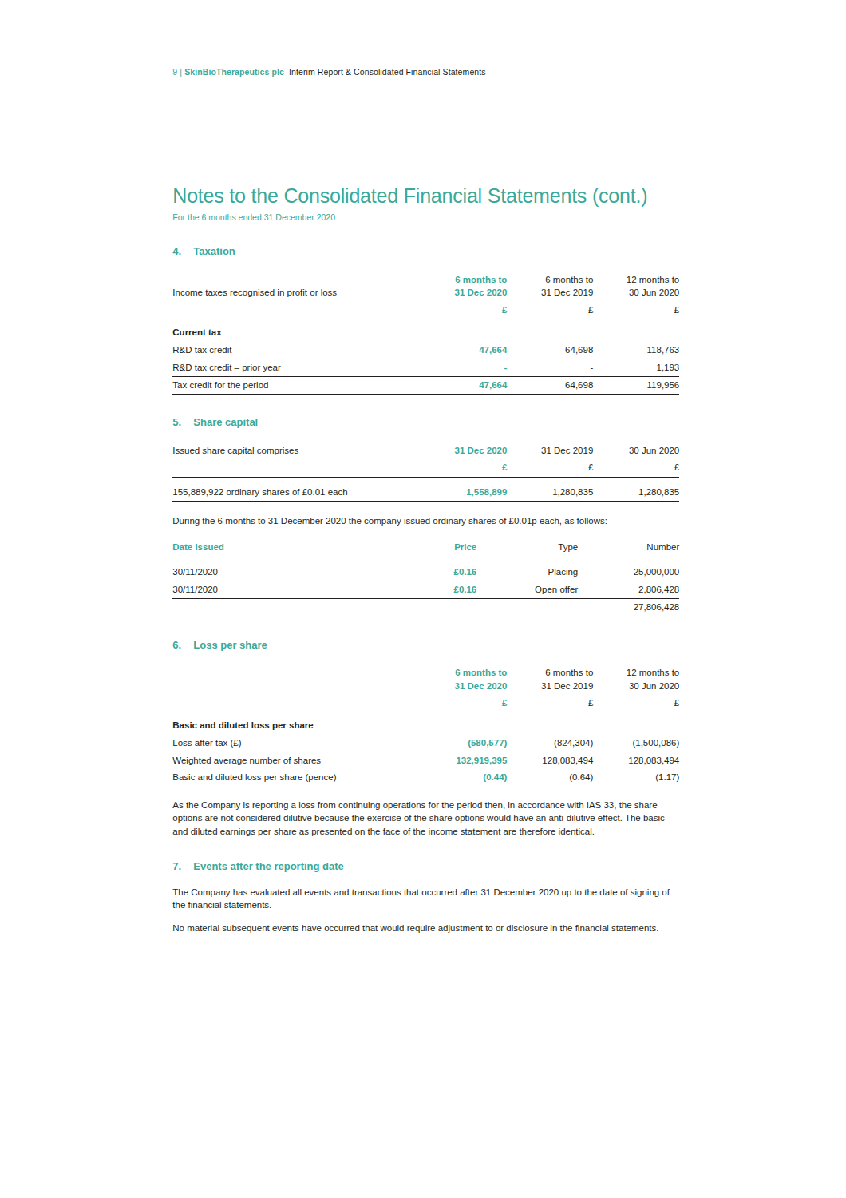9 | SkinBioTherapeutics plc Interim Report & Consolidated Financial Statements
Notes to the Consolidated Financial Statements (cont.)
For the 6 months ended 31 December 2020
4. Taxation
| Income taxes recognised in profit or loss | 6 months to 31 Dec 2020 | 6 months to 31 Dec 2019 | 12 months to 30 Jun 2020 |
| | £ | £ | £ |
| Current tax | | | |
| R&D tax credit | 47,664 | 64,698 | 118,763 |
| R&D tax credit – prior year | - | - | 1,193 |
| Tax credit for the period | 47,664 | 64,698 | 119,956 |
5. Share capital
| Issued share capital comprises | 31 Dec 2020 | 31 Dec 2019 | 30 Jun 2020 |
| | £ | £ | £ |
| 155,889,922 ordinary shares of £0.01 each | 1,558,899 | 1,280,835 | 1,280,835 |
During the 6 months to 31 December 2020 the company issued ordinary shares of £0.01p each, as follows:
| Date Issued | Price | Type | Number |
| 30/11/2020 | £0.16 | Placing | 25,000,000 |
| 30/11/2020 | £0.16 | Open offer | 2,806,428 |
| | | | 27,806,428 |
6. Loss per share
| | 6 months to 31 Dec 2020 | 6 months to 31 Dec 2019 | 12 months to 30 Jun 2020 |
| | £ | £ | £ |
| Basic and diluted loss per share | | | |
| Loss after tax (£) | (580,577) | (824,304) | (1,500,086) |
| Weighted average number of shares | 132,919,395 | 128,083,494 | 128,083,494 |
| Basic and diluted loss per share (pence) | (0.44) | (0.64) | (1.17) |
As the Company is reporting a loss from continuing operations for the period then, in accordance with IAS 33, the share options are not considered dilutive because the exercise of the share options would have an anti-dilutive effect. The basic and diluted earnings per share as presented on the face of the income statement are therefore identical.
7. Events after the reporting date
The Company has evaluated all events and transactions that occurred after 31 December 2020 up to the date of signing of the financial statements.
No material subsequent events have occurred that would require adjustment to or disclosure in the financial statements.